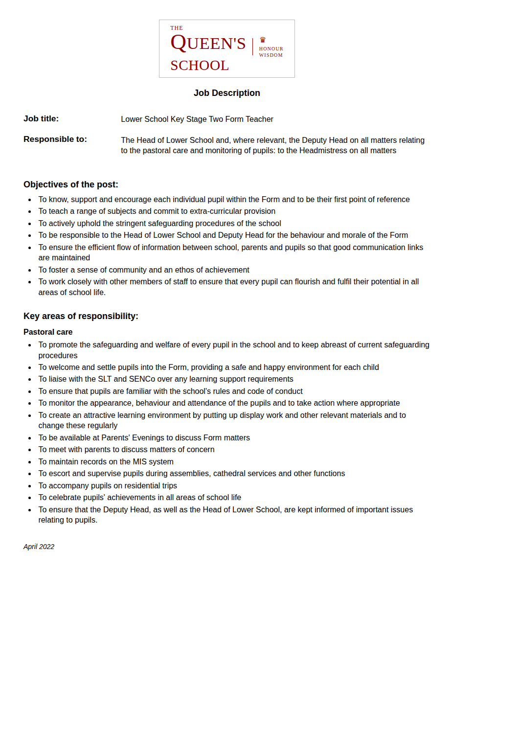THE QUEEN'S ♛
HONOUR
WISDOM
SCHOOL
Job Description
| Job title: | Lower School Key Stage Two Form Teacher |
| Responsible to: | The Head of Lower School and, where relevant, the Deputy Head on all matters relating to the pastoral care and monitoring of pupils: to the Headmistress on all matters |
Objectives of the post:
To know, support and encourage each individual pupil within the Form and to be their first point of reference
To teach a range of subjects and commit to extra-curricular provision
To actively uphold the stringent safeguarding procedures of the school
To be responsible to the Head of Lower School and Deputy Head for the behaviour and morale of the Form
To ensure the efficient flow of information between school, parents and pupils so that good communication links are maintained
To foster a sense of community and an ethos of achievement
To work closely with other members of staff to ensure that every pupil can flourish and fulfil their potential in all areas of school life.
Key areas of responsibility:
Pastoral care
To promote the safeguarding and welfare of every pupil in the school and to keep abreast of current safeguarding procedures
To welcome and settle pupils into the Form, providing a safe and happy environment for each child
To liaise with the SLT and SENCo over any learning support requirements
To ensure that pupils are familiar with the school's rules and code of conduct
To monitor the appearance, behaviour and attendance of the pupils and to take action where appropriate
To create an attractive learning environment by putting up display work and other relevant materials and to change these regularly
To be available at Parents' Evenings to discuss Form matters
To meet with parents to discuss matters of concern
To maintain records on the MIS system
To escort and supervise pupils during assemblies, cathedral services and other functions
To accompany pupils on residential trips
To celebrate pupils' achievements in all areas of school life
To ensure that the Deputy Head, as well as the Head of Lower School, are kept informed of important issues relating to pupils.
April 2022